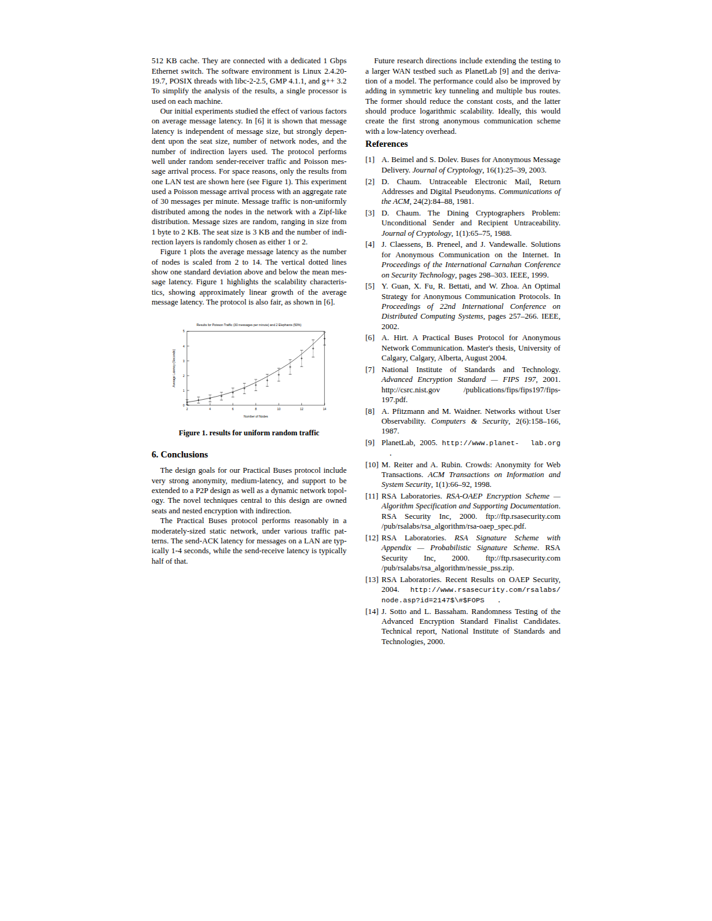512 KB cache. They are connected with a dedicated 1 Gbps Ethernet switch. The software environment is Linux 2.4.20-19.7, POSIX threads with libc-2-2.5, GMP 4.1.1, and g++ 3.2 To simplify the analysis of the results, a single processor is used on each machine.
Our initial experiments studied the effect of various factors on average message latency. In [6] it is shown that message latency is independent of message size, but strongly dependent upon the seat size, number of network nodes, and the number of indirection layers used. The protocol performs well under random sender-receiver traffic and Poisson message arrival process. For space reasons, only the results from one LAN test are shown here (see Figure 1). This experiment used a Poisson message arrival process with an aggregate rate of 30 messages per minute. Message traffic is non-uniformly distributed among the nodes in the network with a Zipf-like distribution. Message sizes are random, ranging in size from 1 byte to 2 KB. The seat size is 3 KB and the number of indirection layers is randomly chosen as either 1 or 2.
Figure 1 plots the average message latency as the number of nodes is scaled from 2 to 14. The vertical dotted lines show one standard deviation above and below the mean message latency. Figure 1 highlights the scalability characteristics, showing approximately linear growth of the average message latency. The protocol is also fair, as shown in [6].
Results for Poisson Traffic (30 messages per minute) and 2 Elephants (50%) 0 1 2 3 4 5 2 4 6 8 10 12 14 Number of Nodes Average Latency (Seconds)
Figure 1. results for uniform random traffic
6. Conclusions
The design goals for our Practical Buses protocol include very strong anonymity, medium-latency, and support to be extended to a P2P design as well as a dynamic network topology. The novel techniques central to this design are owned seats and nested encryption with indirection.
The Practical Buses protocol performs reasonably in a moderately-sized static network, under various traffic patterns. The send-ACK latency for messages on a LAN are typically 1-4 seconds, while the send-receive latency is typically half of that.
Future research directions include extending the testing to a larger WAN testbed such as PlanetLab [9] and the derivation of a model. The performance could also be improved by adding in symmetric key tunneling and multiple bus routes. The former should reduce the constant costs, and the latter should produce logarithmic scalability. Ideally, this would create the first strong anonymous communication scheme with a low-latency overhead.
References
[1] A. Beimel and S. Dolev. Buses for Anonymous Message Delivery. Journal of Cryptology, 16(1):25–39, 2003.
[2] D. Chaum. Untraceable Electronic Mail, Return Addresses and Digital Pseudonyms. Communications of the ACM, 24(2):84–88, 1981.
[3] D. Chaum. The Dining Cryptographers Problem: Unconditional Sender and Recipient Untraceability. Journal of Cryptology, 1(1):65–75, 1988.
[4] J. Claessens, B. Preneel, and J. Vandewalle. Solutions for Anonymous Communication on the Internet. In Proceedings of the International Carnahan Conference on Security Technology, pages 298–303. IEEE, 1999.
[5] Y. Guan, X. Fu, R. Bettati, and W. Zhoa. An Optimal Strategy for Anonymous Communication Protocols. In Proceedings of 22nd International Conference on Distributed Computing Systems, pages 257–266. IEEE, 2002.
[6] A. Hirt. A Practical Buses Protocol for Anonymous Network Communication. Master's thesis, University of Calgary, Calgary, Alberta, August 2004.
[7] National Institute of Standards and Technology. Advanced Encryption Standard — FIPS 197, 2001. http://csrc.nist.gov /publications/fips/fips197/fips-197.pdf.
[8] A. Pfitzmann and M. Waidner. Networks without User Observability. Computers & Security, 2(6):158–166, 1987.
[9] PlanetLab, 2005. http://www.planet- lab.org .
[10] M. Reiter and A. Rubin. Crowds: Anonymity for Web Transactions. ACM Transactions on Information and System Security, 1(1):66–92, 1998.
[11] RSA Laboratories. RSA-OAEP Encryption Scheme — Algorithm Specification and Supporting Documentation. RSA Security Inc, 2000. ftp://ftp.rsasecurity.com /pub/rsalabs/rsa_algorithm/rsa-oaep_spec.pdf.
[12] RSA Laboratories. RSA Signature Scheme with Appendix — Probabilistic Signature Scheme. RSA Security Inc, 2000. ftp://ftp.rsasecurity.com /pub/rsalabs/rsa_algorithm/nessie_pss.zip.
[13] RSA Laboratories. Recent Results on OAEP Security, 2004. http://www.rsasecurity.com/rsalabs/ node.asp?id=2147$\#$FOPS .
[14] J. Sotto and L. Bassaham. Randomness Testing of the Advanced Encryption Standard Finalist Candidates. Technical report, National Institute of Standards and Technologies, 2000.